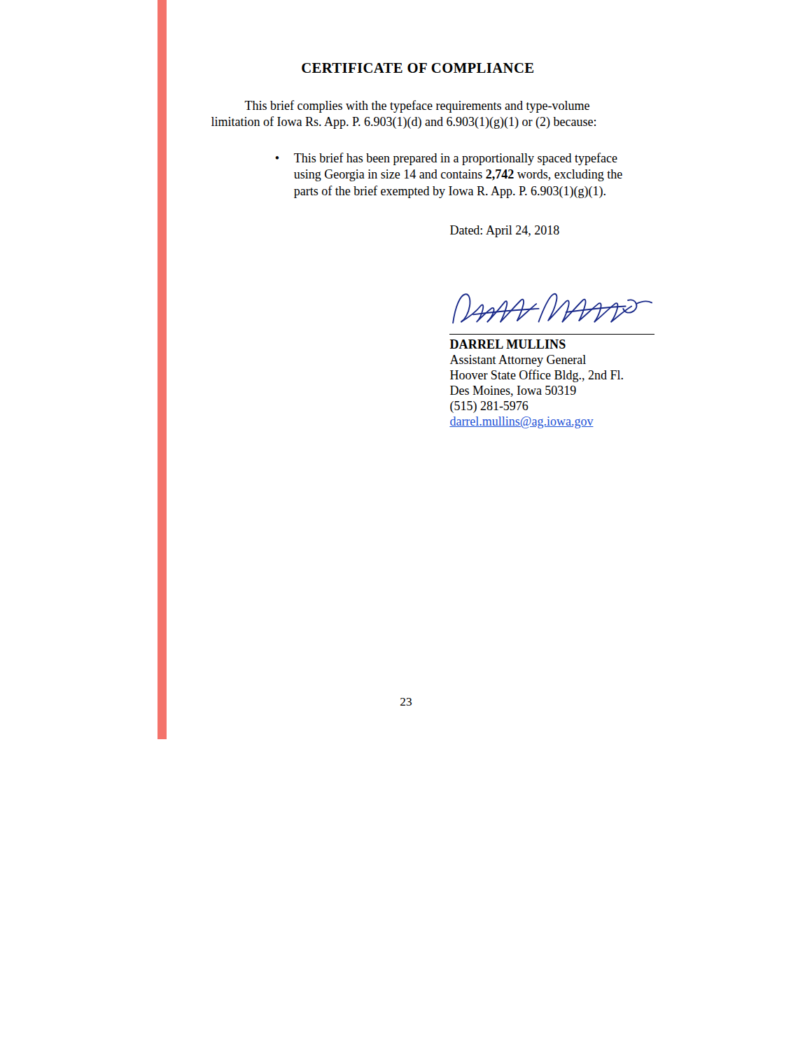CERTIFICATE OF COMPLIANCE
This brief complies with the typeface requirements and type-volume limitation of Iowa Rs. App. P. 6.903(1)(d) and 6.903(1)(g)(1) or (2) because:
This brief has been prepared in a proportionally spaced typeface using Georgia in size 14 and contains 2,742 words, excluding the parts of the brief exempted by Iowa R. App. P. 6.903(1)(g)(1).
Dated: April 24, 2018
DARREL MULLINS
Assistant Attorney General
Hoover State Office Bldg., 2nd Fl.
Des Moines, Iowa 50319
(515) 281-5976
darrel.mullins@ag.iowa.gov
23